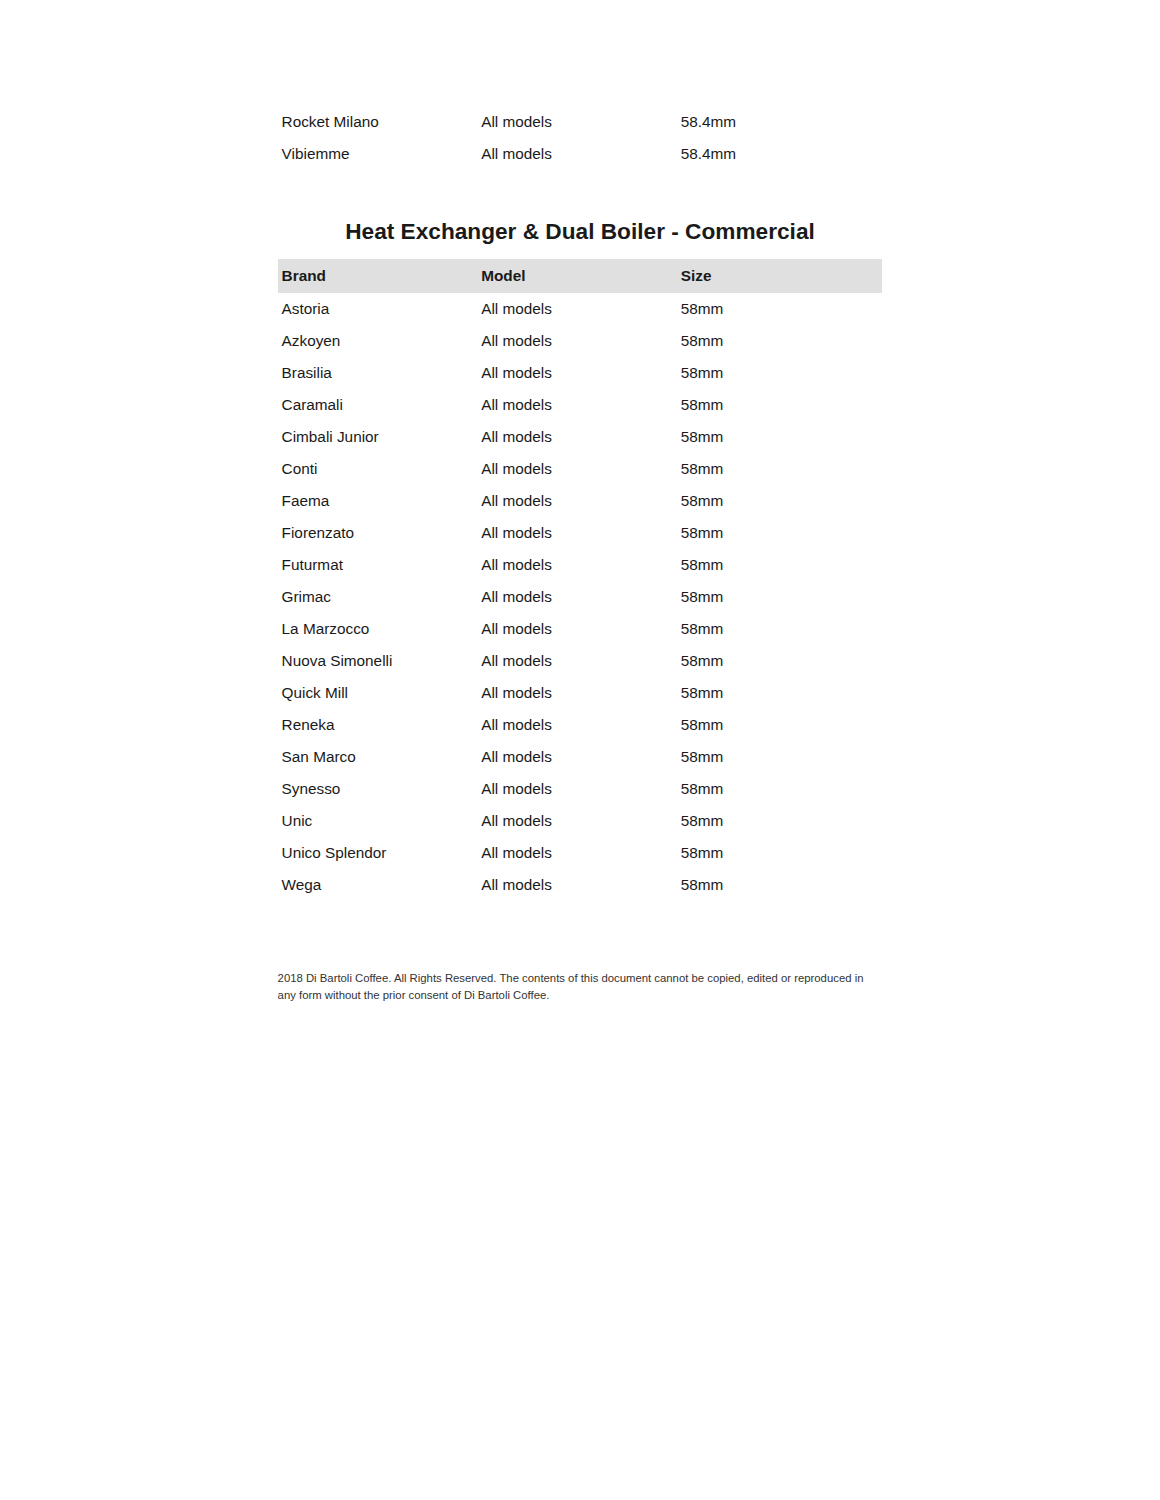| Rocket Milano | All models | 58.4mm |
| Vibiemme | All models | 58.4mm |
Heat Exchanger & Dual Boiler - Commercial
| Brand | Model | Size |
| --- | --- | --- |
| Astoria | All models | 58mm |
| Azkoyen | All models | 58mm |
| Brasilia | All models | 58mm |
| Caramali | All models | 58mm |
| Cimbali Junior | All models | 58mm |
| Conti | All models | 58mm |
| Faema | All models | 58mm |
| Fiorenzato | All models | 58mm |
| Futurmat | All models | 58mm |
| Grimac | All models | 58mm |
| La Marzocco | All models | 58mm |
| Nuova Simonelli | All models | 58mm |
| Quick Mill | All models | 58mm |
| Reneka | All models | 58mm |
| San Marco | All models | 58mm |
| Synesso | All models | 58mm |
| Unic | All models | 58mm |
| Unico Splendor | All models | 58mm |
| Wega | All models | 58mm |
2018 Di Bartoli Coffee. All Rights Reserved. The contents of this document cannot be copied, edited or reproduced in any form without the prior consent of Di Bartoli Coffee.